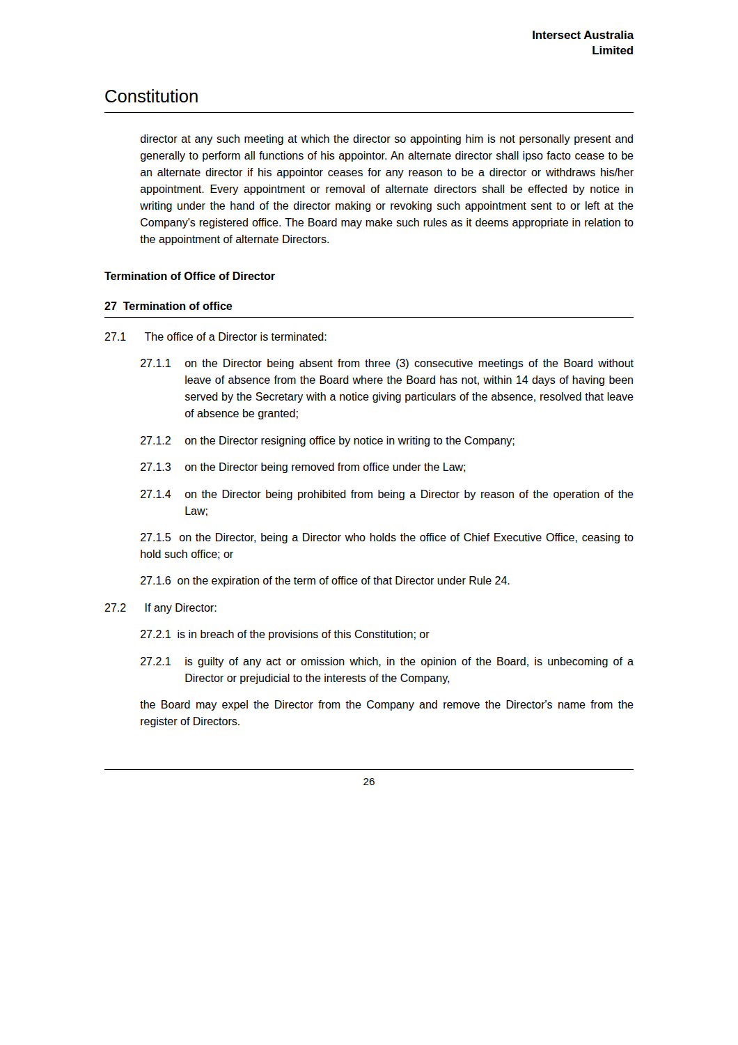Intersect Australia
Limited
Constitution
director at any such meeting at which the director so appointing him is not personally present and generally to perform all functions of his appointor. An alternate director shall ipso facto cease to be an alternate director if his appointor ceases for any reason to be a director or withdraws his/her appointment. Every appointment or removal of alternate directors shall be effected by notice in writing under the hand of the director making or revoking such appointment sent to or left at the Company's registered office. The Board may make such rules as it deems appropriate in relation to the appointment of alternate Directors.
Termination of Office of Director
27 Termination of office
27.1
The office of a Director is terminated:
27.1.1
on the Director being absent from three (3) consecutive meetings of the Board without leave of absence from the Board where the Board has not, within 14 days of having been served by the Secretary with a notice giving particulars of the absence, resolved that leave of absence be granted;
27.1.2
on the Director resigning office by notice in writing to the Company;
27.1.3
on the Director being removed from office under the Law;
27.1.4
on the Director being prohibited from being a Director by reason of the operation of the Law;
27.1.5 on the Director, being a Director who holds the office of Chief Executive Office, ceasing to hold such office; or
27.1.6 on the expiration of the term of office of that Director under Rule 24.
27.2
If any Director:
27.2.1 is in breach of the provisions of this Constitution; or
27.2.1
is guilty of any act or omission which, in the opinion of the Board, is unbecoming of a Director or prejudicial to the interests of the Company,
the Board may expel the Director from the Company and remove the Director's name from the register of Directors.
26